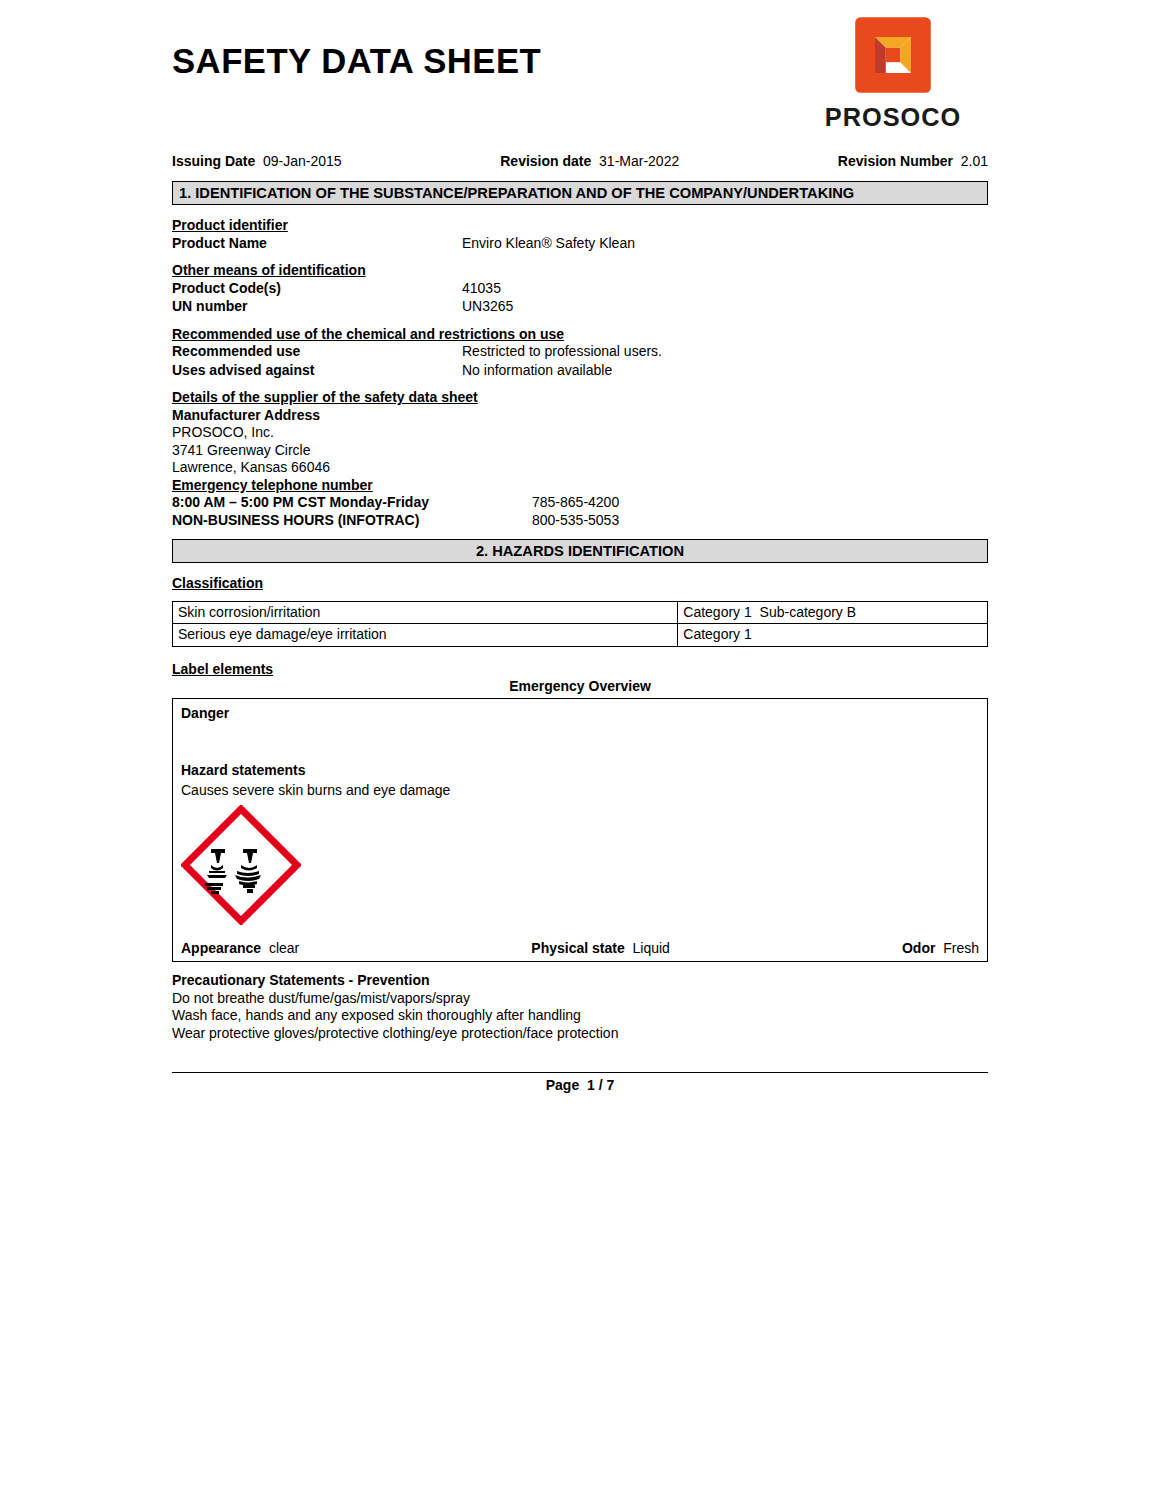PROSOCO
SAFETY DATA SHEET
Issuing Date 09-Jan-2015
Revision date 31-Mar-2022
Revision Number 2.01
1. IDENTIFICATION OF THE SUBSTANCE/PREPARATION AND OF THE COMPANY/UNDERTAKING
Product identifier
Product Name
Enviro Klean® Safety Klean
Other means of identification
Product Code(s)
41035
UN number
UN3265
Recommended use of the chemical and restrictions on use
Recommended use
Restricted to professional users.
Uses advised against
No information available
Details of the supplier of the safety data sheet
Manufacturer Address
PROSOCO, Inc.
3741 Greenway Circle
Lawrence, Kansas 66046
Emergency telephone number
8:00 AM – 5:00 PM CST Monday-Friday
785-865-4200
NON-BUSINESS HOURS (INFOTRAC)
800-535-5053
2. HAZARDS IDENTIFICATION
Classification
| Skin corrosion/irritation | Category 1 Sub-category B |
| Serious eye damage/eye irritation | Category 1 |
Label elements
Emergency Overview
Danger
Hazard statements
Causes severe skin burns and eye damage
Appearance clear
Physical state Liquid
Odor Fresh
Precautionary Statements - Prevention
Do not breathe dust/fume/gas/mist/vapors/spray
Wash face, hands and any exposed skin thoroughly after handling
Wear protective gloves/protective clothing/eye protection/face protection
Page 1 / 7